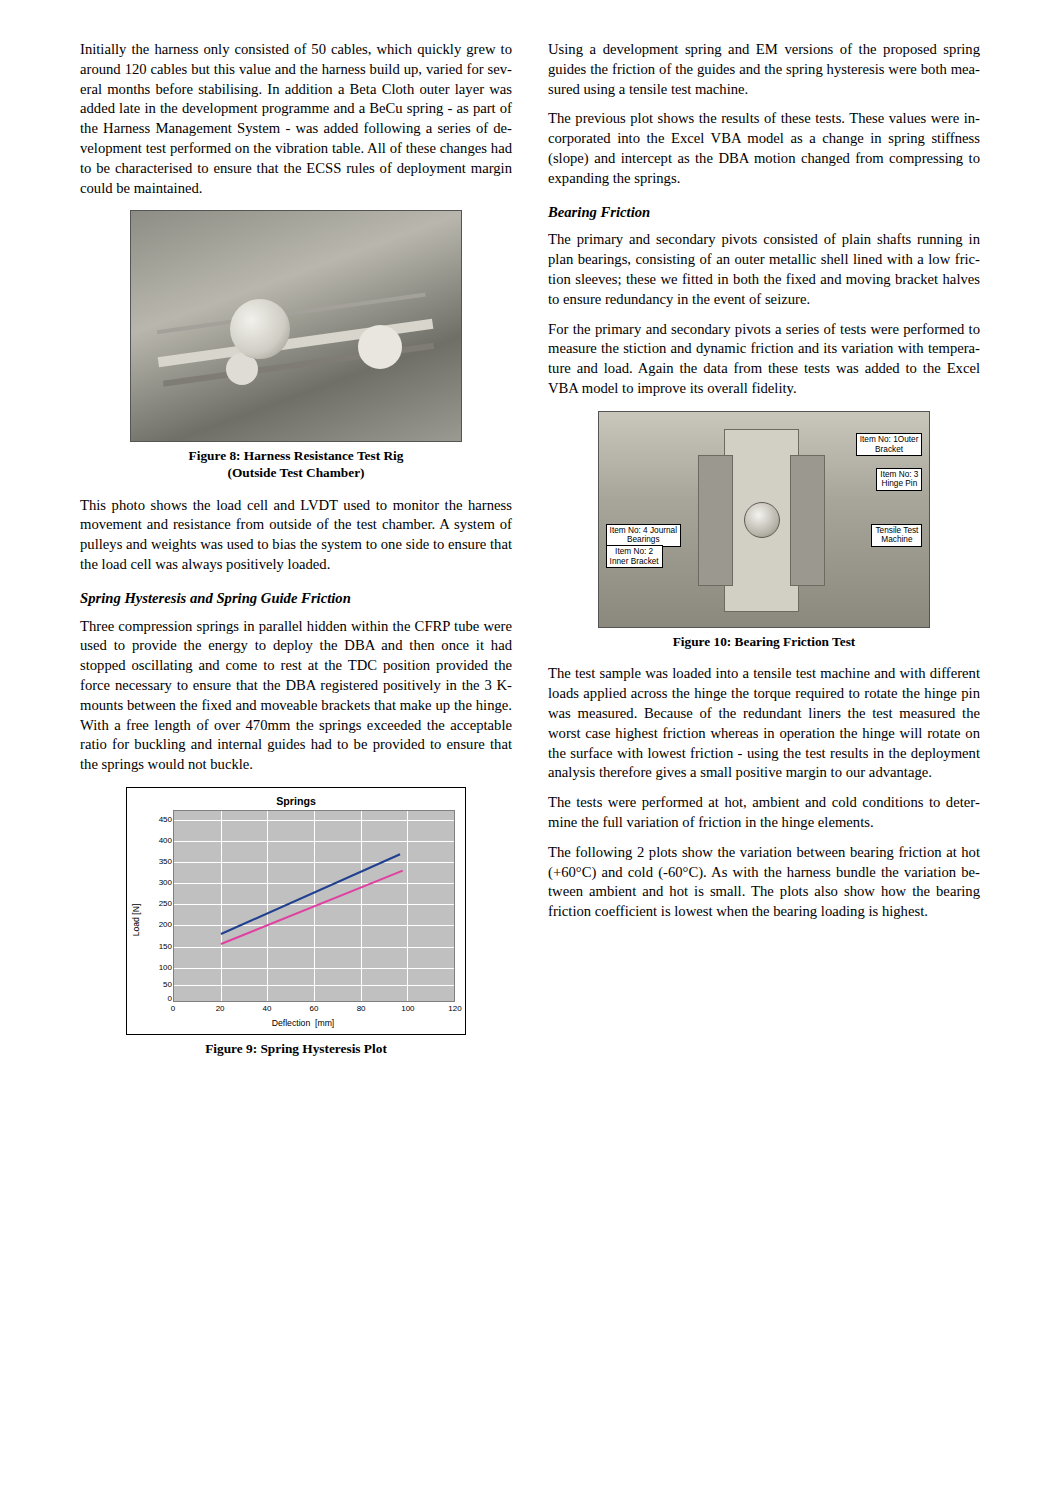Initially the harness only consisted of 50 cables, which quickly grew to around 120 cables but this value and the harness build up, varied for several months before stabilising. In addition a Beta Cloth outer layer was added late in the development programme and a BeCu spring - as part of the Harness Management System - was added following a series of development test performed on the vibration table. All of these changes had to be characterised to ensure that the ECSS rules of deployment margin could be maintained.
Figure 8: Harness Resistance Test Rig
(Outside Test Chamber)
This photo shows the load cell and LVDT used to monitor the harness movement and resistance from outside of the test chamber. A system of pulleys and weights was used to bias the system to one side to ensure that the load cell was always positively loaded.
Spring Hysteresis and Spring Guide Friction
Three compression springs in parallel hidden within the CFRP tube were used to provide the energy to deploy the DBA and then once it had stopped oscillating and come to rest at the TDC position provided the force necessary to ensure that the DBA registered positively in the 3 K-mounts between the fixed and moveable brackets that make up the hinge. With a free length of over 470mm the springs exceeded the acceptable ratio for buckling and internal guides had to be provided to ensure that the springs would not buckle.
Springs
Load [N]
450 400 350 300 250 200 150 100 50 0
0 20 40 60 80 100 120
Deflection [mm]
Figure 9: Spring Hysteresis Plot
Using a development spring and EM versions of the proposed spring guides the friction of the guides and the spring hysteresis were both measured using a tensile test machine.
The previous plot shows the results of these tests. These values were incorporated into the Excel VBA model as a change in spring stiffness (slope) and intercept as the DBA motion changed from compressing to expanding the springs.
Bearing Friction
The primary and secondary pivots consisted of plain shafts running in plan bearings, consisting of an outer metallic shell lined with a low friction sleeves; these we fitted in both the fixed and moving bracket halves to ensure redundancy in the event of seizure.
For the primary and secondary pivots a series of tests were performed to measure the stiction and dynamic friction and its variation with temperature and load. Again the data from these tests was added to the Excel VBA model to improve its overall fidelity.
Item No: 1Outer
Bracket
Item No: 3
Hinge Pin
Tensile Test
Machine
Item No: 4 Journal
Bearings
Item No: 2
Inner Bracket
Figure 10: Bearing Friction Test
The test sample was loaded into a tensile test machine and with different loads applied across the hinge the torque required to rotate the hinge pin was measured. Because of the redundant liners the test measured the worst case highest friction whereas in operation the hinge will rotate on the surface with lowest friction - using the test results in the deployment analysis therefore gives a small positive margin to our advantage.
The tests were performed at hot, ambient and cold conditions to determine the full variation of friction in the hinge elements.
The following 2 plots show the variation between bearing friction at hot (+60°C) and cold (-60°C). As with the harness bundle the variation between ambient and hot is small. The plots also show how the bearing friction coefficient is lowest when the bearing loading is highest.